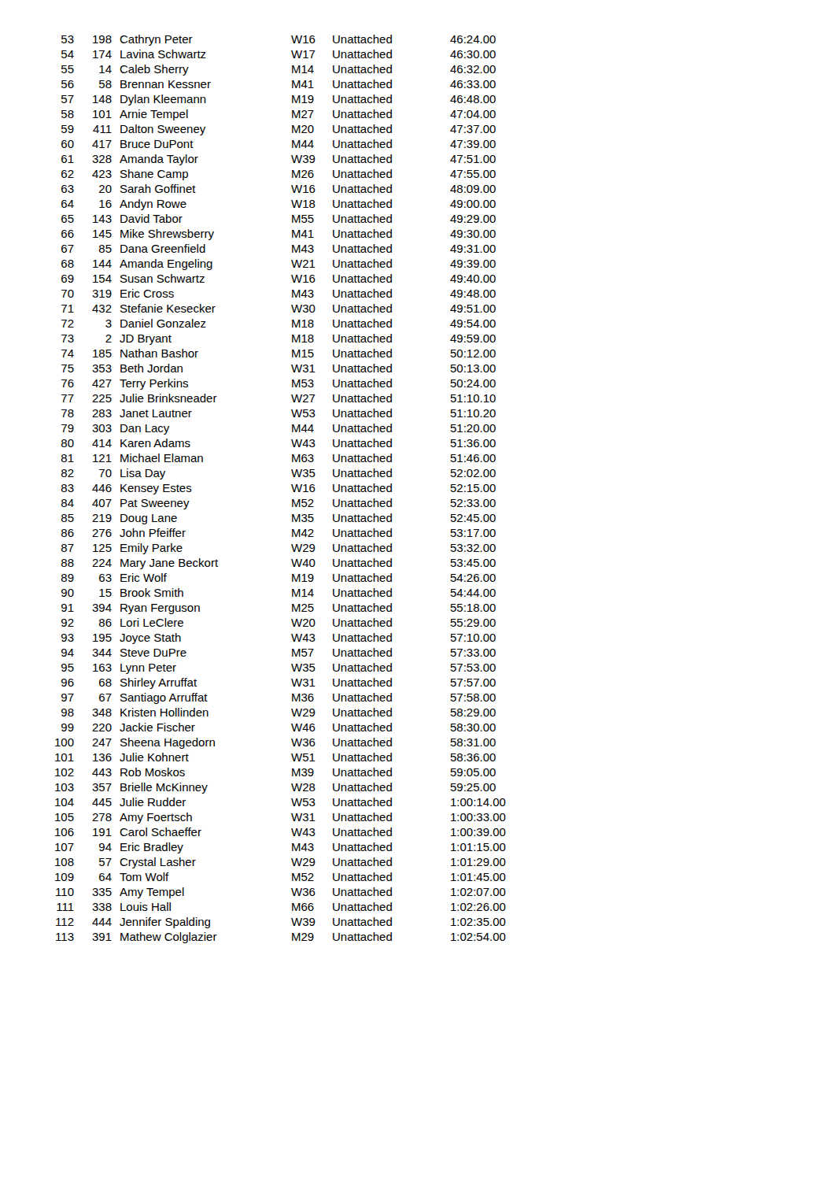| 53 | 198 | Cathryn Peter | W16 | Unattached | 46:24.00 |
| 54 | 174 | Lavina Schwartz | W17 | Unattached | 46:30.00 |
| 55 | 14 | Caleb Sherry | M14 | Unattached | 46:32.00 |
| 56 | 58 | Brennan Kessner | M41 | Unattached | 46:33.00 |
| 57 | 148 | Dylan Kleemann | M19 | Unattached | 46:48.00 |
| 58 | 101 | Arnie Tempel | M27 | Unattached | 47:04.00 |
| 59 | 411 | Dalton Sweeney | M20 | Unattached | 47:37.00 |
| 60 | 417 | Bruce DuPont | M44 | Unattached | 47:39.00 |
| 61 | 328 | Amanda Taylor | W39 | Unattached | 47:51.00 |
| 62 | 423 | Shane Camp | M26 | Unattached | 47:55.00 |
| 63 | 20 | Sarah Goffinet | W16 | Unattached | 48:09.00 |
| 64 | 16 | Andyn Rowe | W18 | Unattached | 49:00.00 |
| 65 | 143 | David Tabor | M55 | Unattached | 49:29.00 |
| 66 | 145 | Mike Shrewsberry | M41 | Unattached | 49:30.00 |
| 67 | 85 | Dana Greenfield | M43 | Unattached | 49:31.00 |
| 68 | 144 | Amanda Engeling | W21 | Unattached | 49:39.00 |
| 69 | 154 | Susan Schwartz | W16 | Unattached | 49:40.00 |
| 70 | 319 | Eric Cross | M43 | Unattached | 49:48.00 |
| 71 | 432 | Stefanie Kesecker | W30 | Unattached | 49:51.00 |
| 72 | 3 | Daniel Gonzalez | M18 | Unattached | 49:54.00 |
| 73 | 2 | JD Bryant | M18 | Unattached | 49:59.00 |
| 74 | 185 | Nathan Bashor | M15 | Unattached | 50:12.00 |
| 75 | 353 | Beth Jordan | W31 | Unattached | 50:13.00 |
| 76 | 427 | Terry Perkins | M53 | Unattached | 50:24.00 |
| 77 | 225 | Julie Brinksneader | W27 | Unattached | 51:10.10 |
| 78 | 283 | Janet Lautner | W53 | Unattached | 51:10.20 |
| 79 | 303 | Dan Lacy | M44 | Unattached | 51:20.00 |
| 80 | 414 | Karen Adams | W43 | Unattached | 51:36.00 |
| 81 | 121 | Michael Elaman | M63 | Unattached | 51:46.00 |
| 82 | 70 | Lisa Day | W35 | Unattached | 52:02.00 |
| 83 | 446 | Kensey Estes | W16 | Unattached | 52:15.00 |
| 84 | 407 | Pat Sweeney | M52 | Unattached | 52:33.00 |
| 85 | 219 | Doug Lane | M35 | Unattached | 52:45.00 |
| 86 | 276 | John Pfeiffer | M42 | Unattached | 53:17.00 |
| 87 | 125 | Emily Parke | W29 | Unattached | 53:32.00 |
| 88 | 224 | Mary Jane Beckort | W40 | Unattached | 53:45.00 |
| 89 | 63 | Eric Wolf | M19 | Unattached | 54:26.00 |
| 90 | 15 | Brook Smith | M14 | Unattached | 54:44.00 |
| 91 | 394 | Ryan Ferguson | M25 | Unattached | 55:18.00 |
| 92 | 86 | Lori LeClere | W20 | Unattached | 55:29.00 |
| 93 | 195 | Joyce Stath | W43 | Unattached | 57:10.00 |
| 94 | 344 | Steve DuPre | M57 | Unattached | 57:33.00 |
| 95 | 163 | Lynn Peter | W35 | Unattached | 57:53.00 |
| 96 | 68 | Shirley Arruffat | W31 | Unattached | 57:57.00 |
| 97 | 67 | Santiago Arruffat | M36 | Unattached | 57:58.00 |
| 98 | 348 | Kristen Hollinden | W29 | Unattached | 58:29.00 |
| 99 | 220 | Jackie Fischer | W46 | Unattached | 58:30.00 |
| 100 | 247 | Sheena Hagedorn | W36 | Unattached | 58:31.00 |
| 101 | 136 | Julie Kohnert | W51 | Unattached | 58:36.00 |
| 102 | 443 | Rob Moskos | M39 | Unattached | 59:05.00 |
| 103 | 357 | Brielle McKinney | W28 | Unattached | 59:25.00 |
| 104 | 445 | Julie Rudder | W53 | Unattached | 1:00:14.00 |
| 105 | 278 | Amy Foertsch | W31 | Unattached | 1:00:33.00 |
| 106 | 191 | Carol Schaeffer | W43 | Unattached | 1:00:39.00 |
| 107 | 94 | Eric Bradley | M43 | Unattached | 1:01:15.00 |
| 108 | 57 | Crystal Lasher | W29 | Unattached | 1:01:29.00 |
| 109 | 64 | Tom Wolf | M52 | Unattached | 1:01:45.00 |
| 110 | 335 | Amy Tempel | W36 | Unattached | 1:02:07.00 |
| 111 | 338 | Louis Hall | M66 | Unattached | 1:02:26.00 |
| 112 | 444 | Jennifer Spalding | W39 | Unattached | 1:02:35.00 |
| 113 | 391 | Mathew Colglazier | M29 | Unattached | 1:02:54.00 |